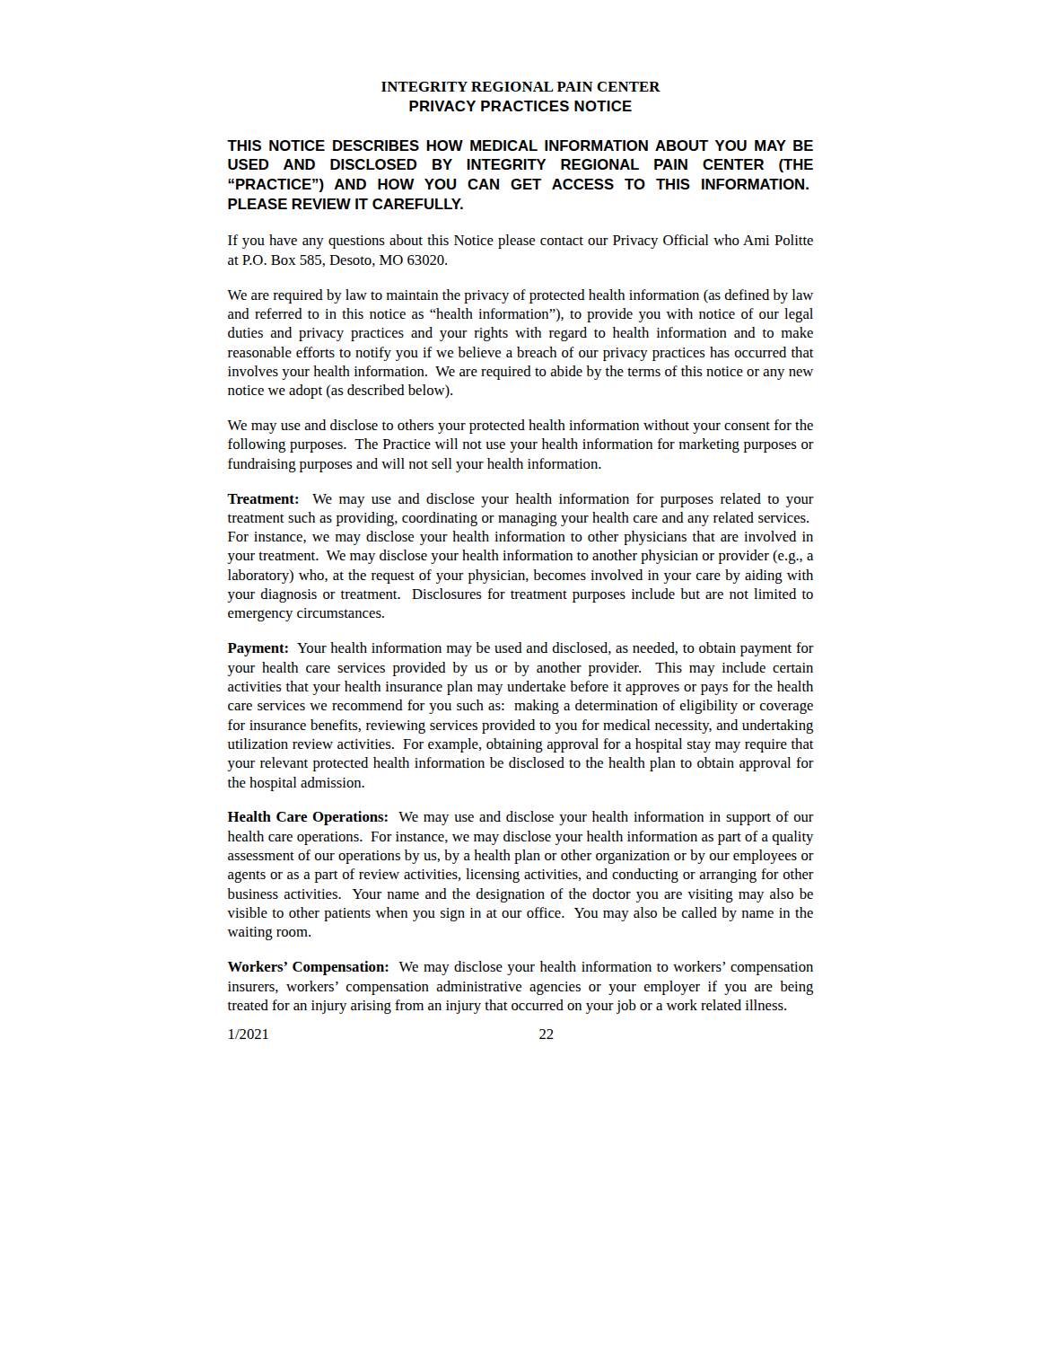Integrity Regional Pain Center
Privacy Practices Notice
THIS NOTICE DESCRIBES HOW MEDICAL INFORMATION ABOUT YOU MAY BE USED AND DISCLOSED BY INTEGRITY REGIONAL PAIN CENTER (THE “PRACTICE”) AND HOW YOU CAN GET ACCESS TO THIS INFORMATION. PLEASE REVIEW IT CAREFULLY.
If you have any questions about this Notice please contact our Privacy Official who Ami Politte at P.O. Box 585, Desoto, MO 63020.
We are required by law to maintain the privacy of protected health information (as defined by law and referred to in this notice as “health information”), to provide you with notice of our legal duties and privacy practices and your rights with regard to health information and to make reasonable efforts to notify you if we believe a breach of our privacy practices has occurred that involves your health information. We are required to abide by the terms of this notice or any new notice we adopt (as described below).
We may use and disclose to others your protected health information without your consent for the following purposes. The Practice will not use your health information for marketing purposes or fundraising purposes and will not sell your health information.
Treatment: We may use and disclose your health information for purposes related to your treatment such as providing, coordinating or managing your health care and any related services. For instance, we may disclose your health information to other physicians that are involved in your treatment. We may disclose your health information to another physician or provider (e.g., a laboratory) who, at the request of your physician, becomes involved in your care by aiding with your diagnosis or treatment. Disclosures for treatment purposes include but are not limited to emergency circumstances.
Payment: Your health information may be used and disclosed, as needed, to obtain payment for your health care services provided by us or by another provider. This may include certain activities that your health insurance plan may undertake before it approves or pays for the health care services we recommend for you such as: making a determination of eligibility or coverage for insurance benefits, reviewing services provided to you for medical necessity, and undertaking utilization review activities. For example, obtaining approval for a hospital stay may require that your relevant protected health information be disclosed to the health plan to obtain approval for the hospital admission.
Health Care Operations: We may use and disclose your health information in support of our health care operations. For instance, we may disclose your health information as part of a quality assessment of our operations by us, by a health plan or other organization or by our employees or agents or as a part of review activities, licensing activities, and conducting or arranging for other business activities. Your name and the designation of the doctor you are visiting may also be visible to other patients when you sign in at our office. You may also be called by name in the waiting room.
Workers’ Compensation: We may disclose your health information to workers’ compensation insurers, workers’ compensation administrative agencies or your employer if you are being treated for an injury arising from an injury that occurred on your job or a work related illness.
1/2021 22